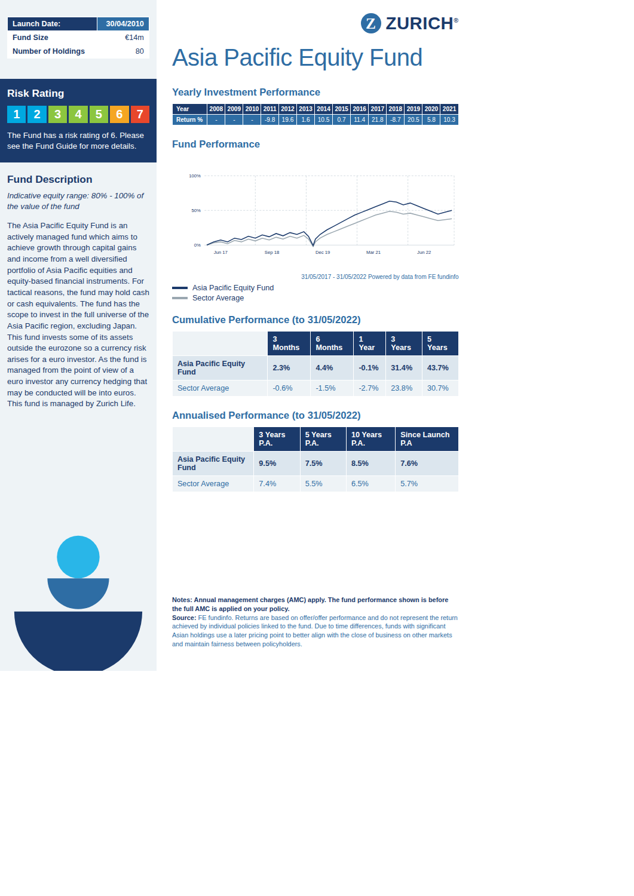| Launch Date: | 30/04/2010 |
| Fund Size | €14m |
| Number of Holdings | 80 |
Risk Rating
1 2 3 4 5 6 7
The Fund has a risk rating of 6. Please see the Fund Guide for more details.
Fund Description
Indicative equity range: 80% - 100% of the value of the fund
The Asia Pacific Equity Fund is an actively managed fund which aims to achieve growth through capital gains and income from a well diversified portfolio of Asia Pacific equities and equity-based financial instruments. For tactical reasons, the fund may hold cash or cash equivalents. The fund has the scope to invest in the full universe of the Asia Pacific region, excluding Japan. This fund invests some of its assets outside the eurozone so a currency risk arises for a euro investor. As the fund is managed from the point of view of a euro investor any currency hedging that may be conducted will be into euros. This fund is managed by Zurich Life.
Z
ZURICH®
Asia Pacific Equity Fund
Yearly Investment Performance
| Year | 2008 | 2009 | 2010 | 2011 | 2012 | 2013 | 2014 | 2015 | 2016 | 2017 | 2018 | 2019 | 2020 | 2021 |
| Return % | - | - | - | -9.8 | 19.6 | 1.6 | 10.5 | 0.7 | 11.4 | 21.8 | -8.7 | 20.5 | 5.8 | 10.3 |
Fund Performance
100% 50% 0% Jun 17 Sep 18 Dec 19 Mar 21 Jun 22
31/05/2017 - 31/05/2022 Powered by data from FE fundinfo
Asia Pacific Equity Fund
Sector Average
Cumulative Performance (to 31/05/2022)
| | 3 Months | 6 Months | 1 Year | 3 Years | 5 Years |
| --- | --- | --- | --- | --- | --- |
| Asia Pacific Equity Fund | 2.3% | 4.4% | -0.1% | 31.4% | 43.7% |
| Sector Average | -0.6% | -1.5% | -2.7% | 23.8% | 30.7% |
Annualised Performance (to 31/05/2022)
| | 3 Years P.A. | 5 Years P.A. | 10 Years P.A. | Since Launch P.A |
| --- | --- | --- | --- | --- |
| Asia Pacific Equity Fund | 9.5% | 7.5% | 8.5% | 7.6% |
| Sector Average | 7.4% | 5.5% | 6.5% | 5.7% |
Notes: Annual management charges (AMC) apply. The fund performance shown is before the full AMC is applied on your policy.
Source: FE fundinfo. Returns are based on offer/offer performance and do not represent the return achieved by individual policies linked to the fund. Due to time differences, funds with significant Asian holdings use a later pricing point to better align with the close of business on other markets and maintain fairness between policyholders.